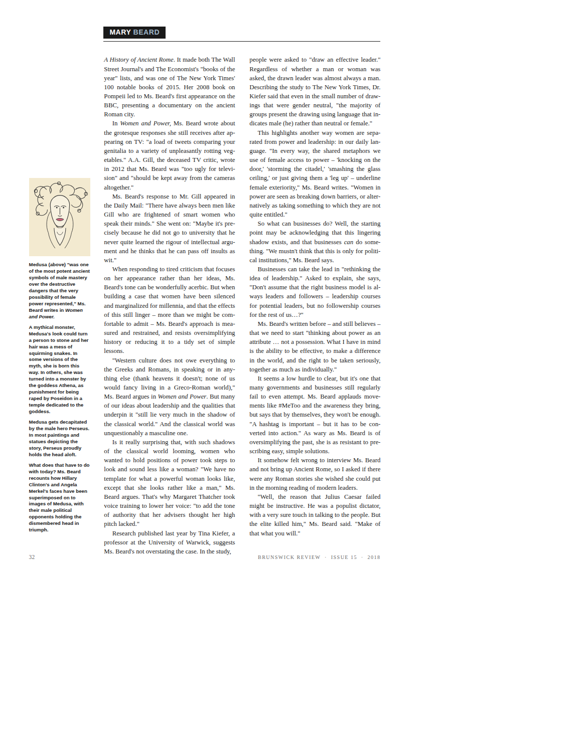MARY BEARD
Medusa (above) "was one of the most potent ancient symbols of male mastery over the destructive dangers that the very possibility of female power represented," Ms. Beard writes in Women and Power.
A mythical monster, Medusa's look could turn a person to stone and her hair was a mess of squirming snakes. In some versions of the myth, she is born this way. In others, she was turned into a monster by the goddess Athena, as punishment for being raped by Poseidon in a temple dedicated to the goddess.
Medusa gets decapitated by the male hero Perseus. In most paintings and statues depicting the story, Perseus proudly holds the head aloft.
What does that have to do with today? Ms. Beard recounts how Hillary Clinton's and Angela Merkel's faces have been superimposed on to images of Medusa, with their male political opponents holding the dismembered head in triumph.
A History of Ancient Rome. It made both The Wall Street Journal's and The Economist's "books of the year" lists, and was one of The New York Times' 100 notable books of 2015. Her 2008 book on Pompeii led to Ms. Beard's first appearance on the BBC, presenting a documentary on the ancient Roman city.
In Women and Power, Ms. Beard wrote about the grotesque responses she still receives after appearing on TV: "a load of tweets comparing your genitalia to a variety of unpleasantly rotting vegetables." A.A. Gill, the deceased TV critic, wrote in 2012 that Ms. Beard was "too ugly for television" and "should be kept away from the cameras altogether."
Ms. Beard's response to Mr. Gill appeared in the Daily Mail: "There have always been men like Gill who are frightened of smart women who speak their minds." She went on: "Maybe it's precisely because he did not go to university that he never quite learned the rigour of intellectual argument and he thinks that he can pass off insults as wit."
When responding to tired criticism that focuses on her appearance rather than her ideas, Ms. Beard's tone can be wonderfully acerbic. But when building a case that women have been silenced and marginalized for millennia, and that the effects of this still linger – more than we might be comfortable to admit – Ms. Beard's approach is measured and restrained, and resists oversimplifying history or reducing it to a tidy set of simple lessons.
"Western culture does not owe everything to the Greeks and Romans, in speaking or in anything else (thank heavens it doesn't; none of us would fancy living in a Greco-Roman world)," Ms. Beard argues in Women and Power. But many of our ideas about leadership and the qualities that underpin it "still lie very much in the shadow of the classical world." And the classical world was unquestionably a masculine one.
Is it really surprising that, with such shadows of the classical world looming, women who wanted to hold positions of power took steps to look and sound less like a woman? "We have no template for what a powerful woman looks like, except that she looks rather like a man," Ms. Beard argues. That's why Margaret Thatcher took voice training to lower her voice: "to add the tone of authority that her advisers thought her high pitch lacked."
Research published last year by Tina Kiefer, a professor at the University of Warwick, suggests Ms. Beard's not overstating the case. In the study,
people were asked to "draw an effective leader." Regardless of whether a man or woman was asked, the drawn leader was almost always a man. Describing the study to The New York Times, Dr. Kiefer said that even in the small number of drawings that were gender neutral, "the majority of groups present the drawing using language that indicates male (he) rather than neutral or female."
This highlights another way women are separated from power and leadership: in our daily language. "In every way, the shared metaphors we use of female access to power – 'knocking on the door,' 'storming the citadel,' 'smashing the glass ceiling,' or just giving them a 'leg up' – underline female exteriority," Ms. Beard writes. "Women in power are seen as breaking down barriers, or alternatively as taking something to which they are not quite entitled."
So what can businesses do? Well, the starting point may be acknowledging that this lingering shadow exists, and that businesses can do something. "We mustn't think that this is only for political institutions," Ms. Beard says.
Businesses can take the lead in "rethinking the idea of leadership." Asked to explain, she says, "Don't assume that the right business model is always leaders and followers – leadership courses for potential leaders, but no followership courses for the rest of us…?"
Ms. Beard's written before – and still believes – that we need to start "thinking about power as an attribute … not a possession. What I have in mind is the ability to be effective, to make a difference in the world, and the right to be taken seriously, together as much as individually."
It seems a low hurdle to clear, but it's one that many governments and businesses still regularly fail to even attempt. Ms. Beard applauds movements like #MeToo and the awareness they bring, but says that by themselves, they won't be enough. "A hashtag is important – but it has to be converted into action." As wary as Ms. Beard is of oversimplifying the past, she is as resistant to prescribing easy, simple solutions.
It somehow felt wrong to interview Ms. Beard and not bring up Ancient Rome, so I asked if there were any Roman stories she wished she could put in the morning reading of modern leaders.
"Well, the reason that Julius Caesar failed might be instructive. He was a populist dictator, with a very sure touch in talking to the people. But the elite killed him," Ms. Beard said. "Make of that what you will."
32
Brunswick Review · Issue 15 · 2018